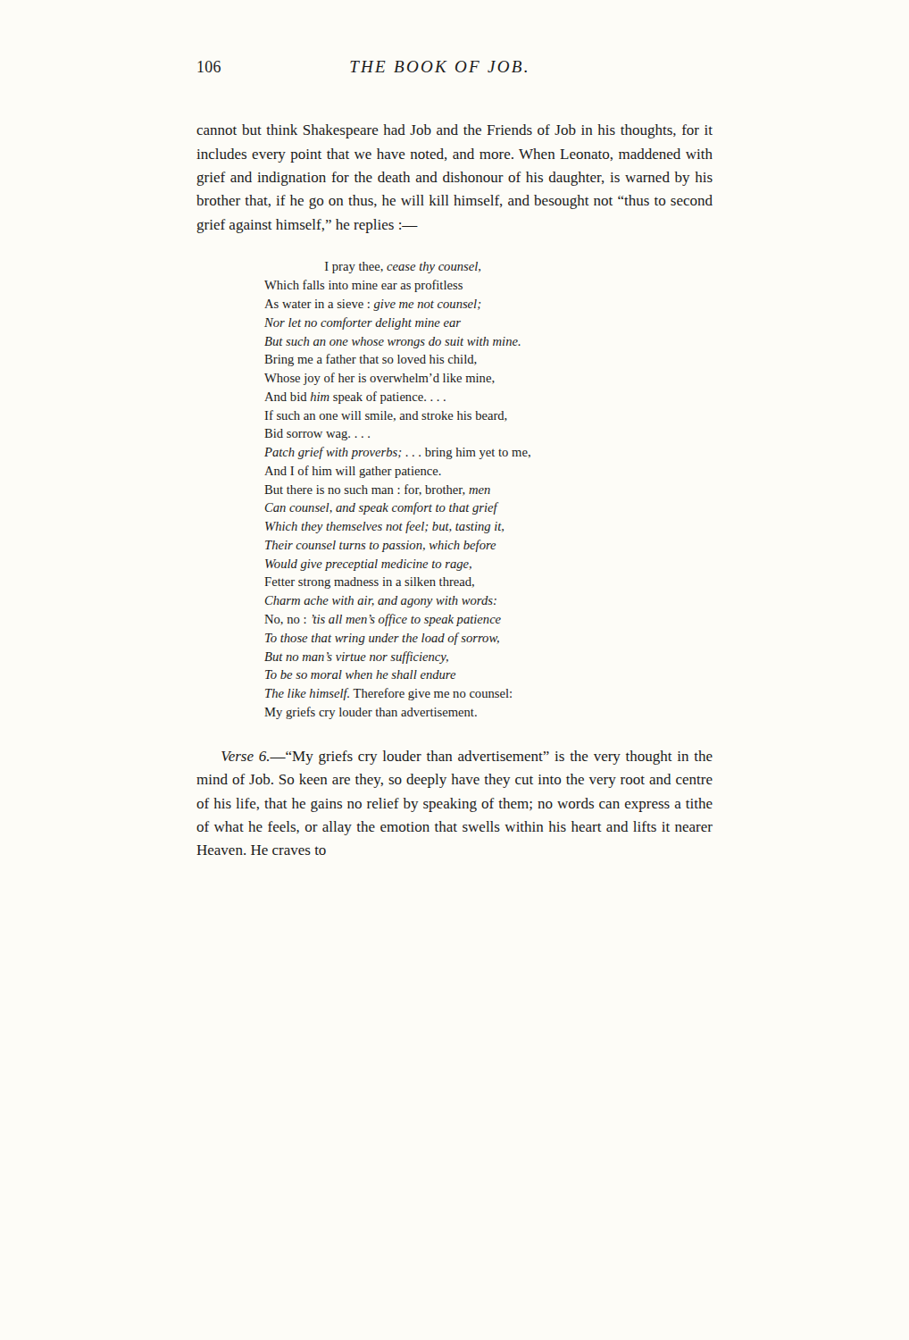106 The Book of Job.
cannot but think Shakespeare had Job and the Friends of Job in his thoughts, for it includes every point that we have noted, and more. When Leonato, maddened with grief and indignation for the death and dishonour of his daughter, is warned by his brother that, if he go on thus, he will kill himself, and besought not “thus to second grief against himself,” he replies :—
I pray thee, cease thy counsel, Which falls into mine ear as profitless As water in a sieve : give me not counsel; Nor let no comforter delight mine ear But such an one whose wrongs do suit with mine. Bring me a father that so loved his child, Whose joy of her is overwhelm’d like mine, And bid him speak of patience. . . . If such an one will smile, and stroke his beard, Bid sorrow wag. . . . Patch grief with proverbs; . . . bring him yet to me, And I of him will gather patience. But there is no such man : for, brother, men Can counsel, and speak comfort to that grief Which they themselves not feel; but, tasting it, Their counsel turns to passion, which before Would give preceptial medicine to rage, Fetter strong madness in a silken thread, Charm ache with air, and agony with words: No, no : ’tis all men’s office to speak patience To those that wring under the load of sorrow, But no man’s virtue nor sufficiency, To be so moral when he shall endure The like himself. Therefore give me no counsel: My griefs cry louder than advertisement.
Verse 6.—“My griefs cry louder than advertisement” is the very thought in the mind of Job. So keen are they, so deeply have they cut into the very root and centre of his life, that he gains no relief by speaking of them; no words can express a tithe of what he feels, or allay the emotion that swells within his heart and lifts it nearer Heaven. He craves to